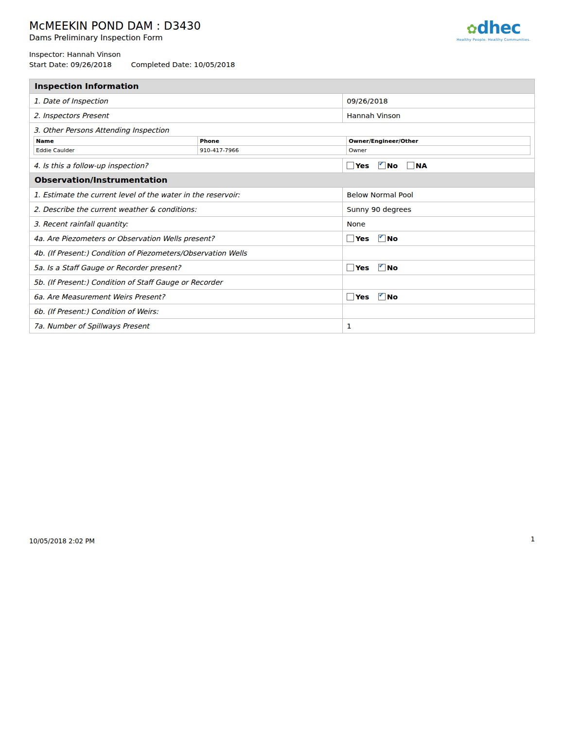✿dhec
Healthy People. Healthy Communities.
McMEEKIN POND DAM : D3430
Dams Preliminary Inspection Form
Inspector: Hannah Vinson
Start Date: 09/26/2018 Completed Date: 10/05/2018
| Inspection Information |
| 1. Date of Inspection | 09/26/2018 |
| 2. Inspectors Present | Hannah Vinson |
| 3. Other Persons Attending Inspection / Name / Phone / Owner/Engineer/Other / / --- / --- / --- / / Eddie Caulder / 910-417-7966 / Owner / |
| 4. Is this a follow-up inspection? | Yes No NA |
| Observation/Instrumentation |
| 1. Estimate the current level of the water in the reservoir: | Below Normal Pool |
| 2. Describe the current weather & conditions: | Sunny 90 degrees |
| 3. Recent rainfall quantity: | None |
| 4a. Are Piezometers or Observation Wells present? | Yes No |
| 4b. (If Present:) Condition of Piezometers/Observation Wells | |
| 5a. Is a Staff Gauge or Recorder present? | Yes No |
| 5b. (If Present:) Condition of Staff Gauge or Recorder | |
| 6a. Are Measurement Weirs Present? | Yes No |
| 6b. (If Present:) Condition of Weirs: | |
| 7a. Number of Spillways Present | 1 |
10/05/2018 2:02 PM 1